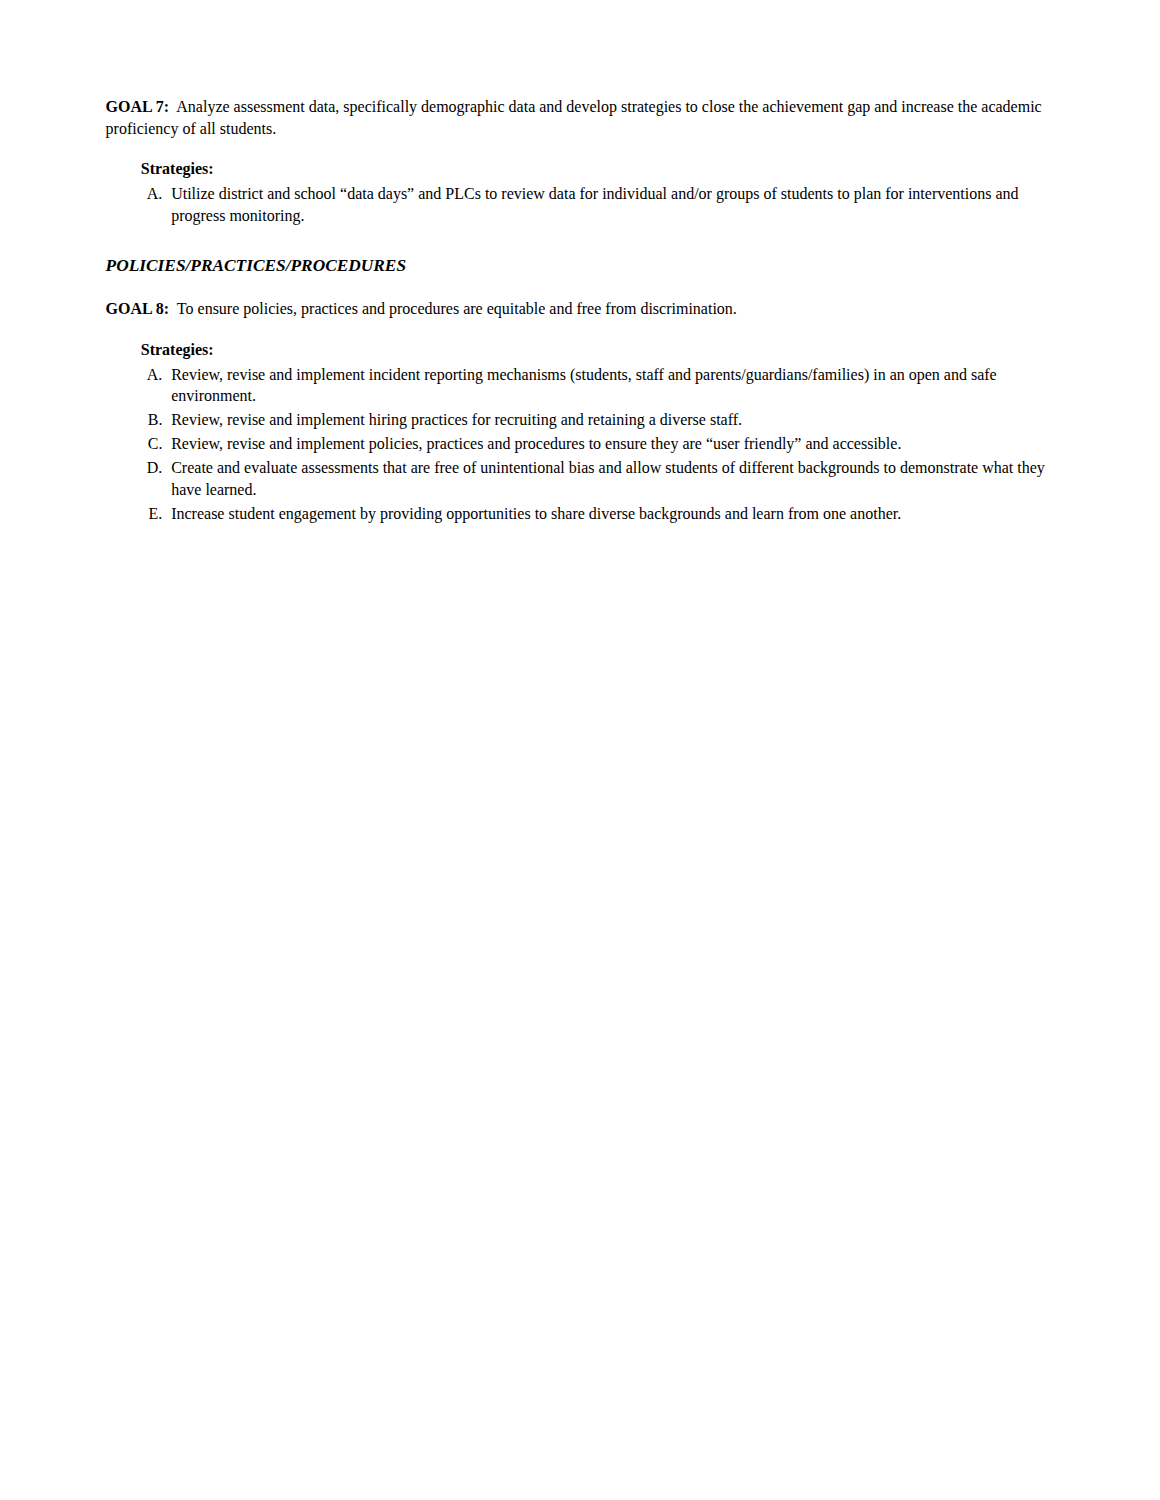GOAL 7: Analyze assessment data, specifically demographic data and develop strategies to close the achievement gap and increase the academic proficiency of all students.
Strategies:
Utilize district and school “data days” and PLCs to review data for individual and/or groups of students to plan for interventions and progress monitoring.
POLICIES/PRACTICES/PROCEDURES
GOAL 8: To ensure policies, practices and procedures are equitable and free from discrimination.
Strategies:
Review, revise and implement incident reporting mechanisms (students, staff and parents/guardians/families) in an open and safe environment.
Review, revise and implement hiring practices for recruiting and retaining a diverse staff.
Review, revise and implement policies, practices and procedures to ensure they are “user friendly” and accessible.
Create and evaluate assessments that are free of unintentional bias and allow students of different backgrounds to demonstrate what they have learned.
Increase student engagement by providing opportunities to share diverse backgrounds and learn from one another.